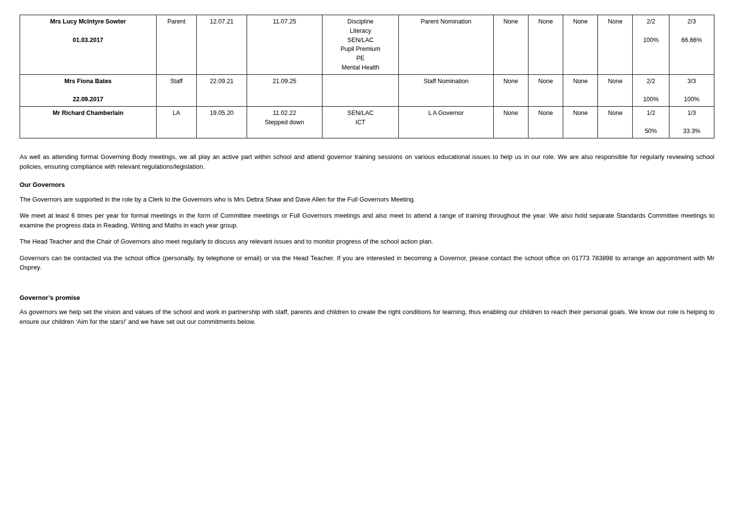| Mrs Lucy McIntyre Sowter 01.03.2017 | Parent | 12.07.21 | 11.07.25 | Discipline Literacy SEN/LAC Pupil Premium PE Mental Health | Parent Nomination | None | None | None | None | 2/2 100% | 2/3 66.66% |
| Mrs Fiona Bates 22.09.2017 | Staff | 22.09.21 | 21.09.25 | | Staff Nomination | None | None | None | None | 2/2 100% | 3/3 100% |
| Mr Richard Chamberlain | LA | 19.05.20 | 11.02.22 Stepped down | SEN/LAC ICT | L A Governor | None | None | None | None | 1/2 50% | 1/3 33.3% |
As well as attending formal Governing Body meetings, we all play an active part within school and attend governor training sessions on various educational issues to help us in our role. We are also responsible for regularly reviewing school policies, ensuring compliance with relevant regulations/legislation.
Our Governors
The Governors are supported in the role by a Clerk to the Governors who is Mrs Debra Shaw and Dave Allen for the Full Governors Meeting.
We meet at least 6 times per year for formal meetings in the form of Committee meetings or Full Governors meetings and also meet to attend a range of training throughout the year. We also hold separate Standards Committee meetings to examine the progress data in Reading, Writing and Maths in each year group.
The Head Teacher and the Chair of Governors also meet regularly to discuss any relevant issues and to monitor progress of the school action plan.
Governors can be contacted via the school office (personally, by telephone or email) or via the Head Teacher. If you are interested in becoming a Governor, please contact the school office on 01773 783898 to arrange an appointment with Mr Osprey.
Governor’s promise
As governors we help set the vision and values of the school and work in partnership with staff, parents and children to create the right conditions for learning, thus enabling our children to reach their personal goals. We know our role is helping to ensure our children ‘Aim for the stars!’ and we have set out our commitments below.